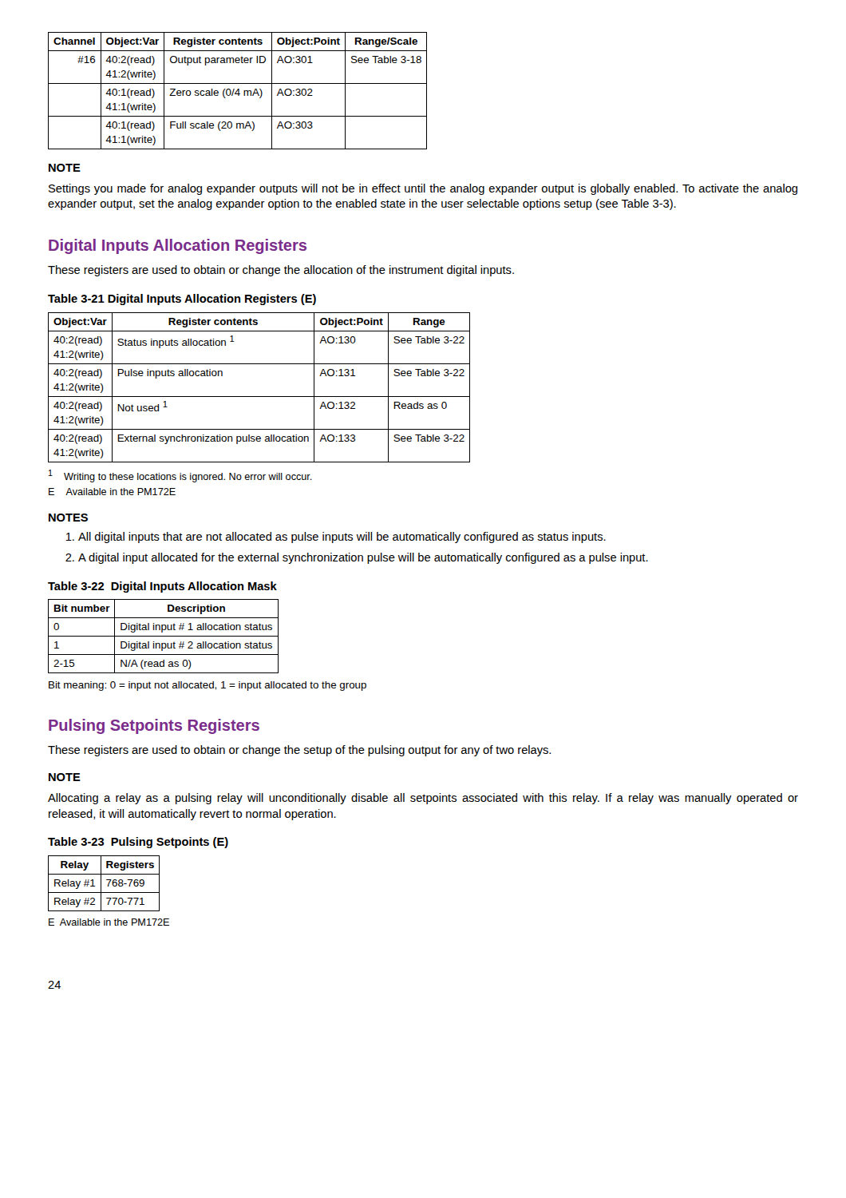| Channel | Object:Var | Register contents | Object:Point | Range/Scale |
| --- | --- | --- | --- | --- |
| #16 | 40:2(read) 41:2(write) | Output parameter ID | AO:301 | See Table 3-18 |
| | 40:1(read) 41:1(write) | Zero scale (0/4 mA) | AO:302 | |
| | 40:1(read) 41:1(write) | Full scale (20 mA) | AO:303 | |
NOTE
Settings you made for analog expander outputs will not be in effect until the analog expander output is globally enabled. To activate the analog expander output, set the analog expander option to the enabled state in the user selectable options setup (see Table 3-3).
Digital Inputs Allocation Registers
These registers are used to obtain or change the allocation of the instrument digital inputs.
Table 3-21 Digital Inputs Allocation Registers (E)
| Object:Var | Register contents | Object:Point | Range |
| --- | --- | --- | --- |
| 40:2(read) 41:2(write) | Status inputs allocation 1 | AO:130 | See Table 3-22 |
| 40:2(read) 41:2(write) | Pulse inputs allocation | AO:131 | See Table 3-22 |
| 40:2(read) 41:2(write) | Not used 1 | AO:132 | Reads as 0 |
| 40:2(read) 41:2(write) | External synchronization pulse allocation | AO:133 | See Table 3-22 |
1 Writing to these locations is ignored. No error will occur.
E Available in the PM172E
NOTES
All digital inputs that are not allocated as pulse inputs will be automatically configured as status inputs.
A digital input allocated for the external synchronization pulse will be automatically configured as a pulse input.
Table 3-22 Digital Inputs Allocation Mask
| Bit number | Description |
| --- | --- |
| 0 | Digital input # 1 allocation status |
| 1 | Digital input # 2 allocation status |
| 2-15 | N/A (read as 0) |
Bit meaning: 0 = input not allocated, 1 = input allocated to the group
Pulsing Setpoints Registers
These registers are used to obtain or change the setup of the pulsing output for any of two relays.
NOTE
Allocating a relay as a pulsing relay will unconditionally disable all setpoints associated with this relay. If a relay was manually operated or released, it will automatically revert to normal operation.
Table 3-23 Pulsing Setpoints (E)
| Relay | Registers |
| --- | --- |
| Relay #1 | 768-769 |
| Relay #2 | 770-771 |
E Available in the PM172E
24